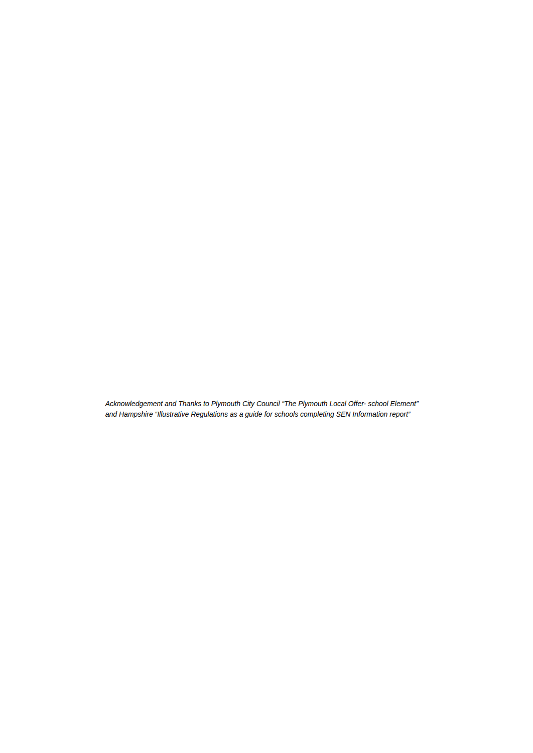Acknowledgement and Thanks to Plymouth City Council “The Plymouth Local Offer- school Element” and Hampshire “Illustrative Regulations as a guide for schools completing SEN Information report”